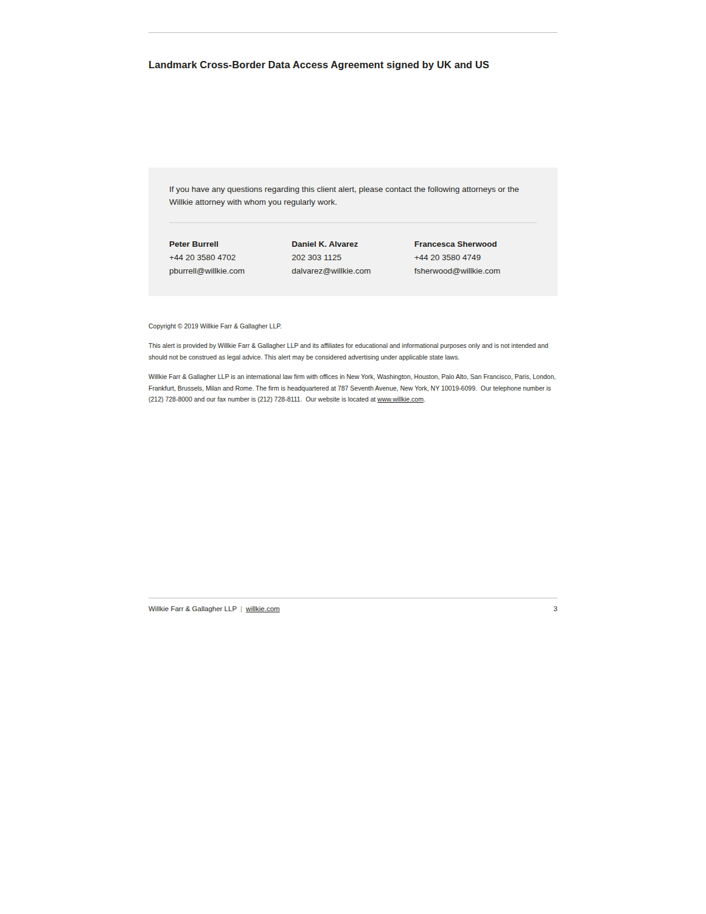Landmark Cross-Border Data Access Agreement signed by UK and US
If you have any questions regarding this client alert, please contact the following attorneys or the Willkie attorney with whom you regularly work.
| Peter Burrell +44 20 3580 4702 pburrell@willkie.com | Daniel K. Alvarez 202 303 1125 dalvarez@willkie.com | Francesca Sherwood +44 20 3580 4749 fsherwood@willkie.com |
Copyright © 2019 Willkie Farr & Gallagher LLP.
This alert is provided by Willkie Farr & Gallagher LLP and its affiliates for educational and informational purposes only and is not intended and should not be construed as legal advice. This alert may be considered advertising under applicable state laws.
Willkie Farr & Gallagher LLP is an international law firm with offices in New York, Washington, Houston, Palo Alto, San Francisco, Paris, London, Frankfurt, Brussels, Milan and Rome. The firm is headquartered at 787 Seventh Avenue, New York, NY 10019-6099. Our telephone number is (212) 728-8000 and our fax number is (212) 728-8111. Our website is located at www.willkie.com.
Willkie Farr & Gallagher LLP|willkie.com
3